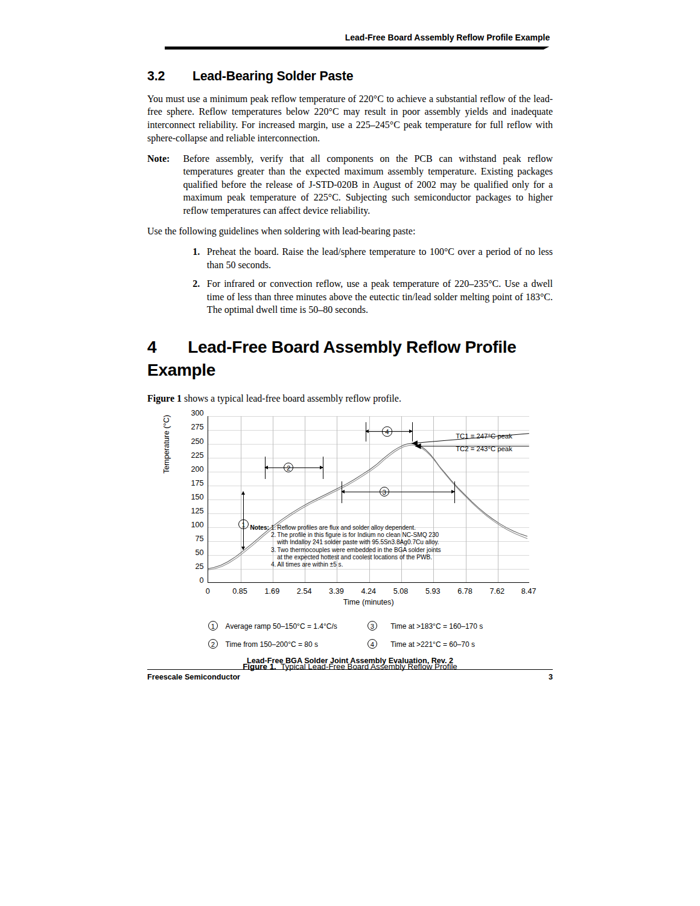Lead-Free Board Assembly Reflow Profile Example
3.2 Lead-Bearing Solder Paste
You must use a minimum peak reflow temperature of 220°C to achieve a substantial reflow of the lead-free sphere. Reflow temperatures below 220°C may result in poor assembly yields and inadequate interconnect reliability. For increased margin, use a 225–245°C peak temperature for full reflow with sphere-collapse and reliable interconnection.
Note:
Before assembly, verify that all components on the PCB can withstand peak reflow temperatures greater than the expected maximum assembly temperature. Existing packages qualified before the release of J-STD-020B in August of 2002 may be qualified only for a maximum peak temperature of 225°C. Subjecting such semiconductor packages to higher reflow temperatures can affect device reliability.
Use the following guidelines when soldering with lead-bearing paste:
Preheat the board. Raise the lead/sphere temperature to 100°C over a period of no less than 50 seconds.
For infrared or convection reflow, use a peak temperature of 220–235°C. Use a dwell time of less than three minutes above the eutectic tin/lead solder melting point of 183°C. The optimal dwell time is 50–80 seconds.
4 Lead-Free Board Assembly Reflow Profile Example
Figure 1 shows a typical lead-free board assembly reflow profile.
Temperature (°C)
300
275
250
225
200
175
150
125
100
75
50
25
0
1
2
3
4
TC1 = 247°C peak
TC2 = 243°C peak
| Notes: | 1. | Reflow profiles are flux and solder alloy dependent. |
| | 2. | The profile in this figure is for Indium no clean NC-SMQ 230 with Indalloy 241 solder paste with 95.5Sn3.8Ag0.7Cu alloy. |
| | 3. | Two thermocouples were embedded in the BGA solder joints at the expected hottest and coolest locations of the PWB. |
| | 4. | All times are within ±5 s. |
0
0.85
1.69
2.54
3.39
4.24
5.08
5.93
6.78
7.62
8.47
Time (minutes)
1
Average ramp 50–150°C = 1.4°C/s
3
Time at >183°C = 160–170 s
2
Time from 150–200°C = 80 s
4
Time at >221°C = 60–70 s
Figure 1. Typical Lead-Free Board Assembly Reflow Profile
Lead-Free BGA Solder Joint Assembly Evaluation, Rev. 2
Freescale Semiconductor
3